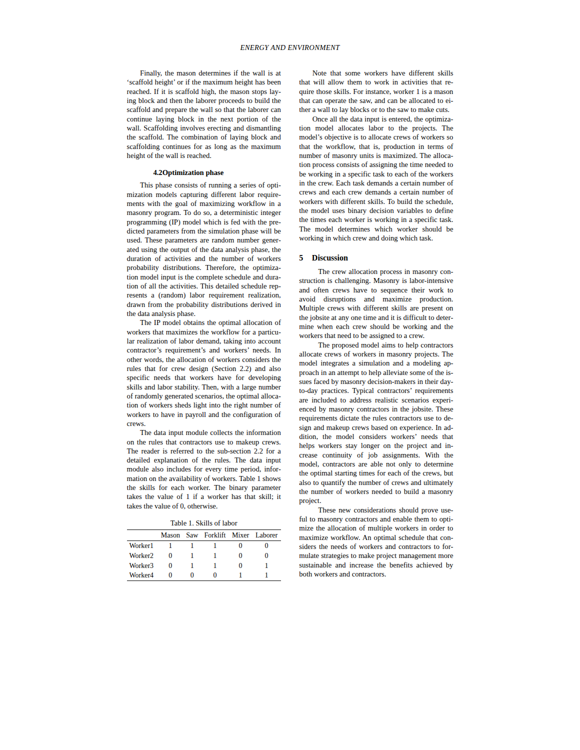ENERGY AND ENVIRONMENT
Finally, the mason determines if the wall is at ‘scaffold height’ or if the maximum height has been reached. If it is scaffold high, the mason stops laying block and then the laborer proceeds to build the scaffold and prepare the wall so that the laborer can continue laying block in the next portion of the wall. Scaffolding involves erecting and dismantling the scaffold. The combination of laying block and scaffolding continues for as long as the maximum height of the wall is reached.
4.2 Optimization phase
This phase consists of running a series of optimization models capturing different labor requirements with the goal of maximizing workflow in a masonry program. To do so, a deterministic integer programming (IP) model which is fed with the predicted parameters from the simulation phase will be used. These parameters are random number generated using the output of the data analysis phase, the duration of activities and the number of workers probability distributions. Therefore, the optimization model input is the complete schedule and duration of all the activities. This detailed schedule represents a (random) labor requirement realization, drawn from the probability distributions derived in the data analysis phase.
The IP model obtains the optimal allocation of workers that maximizes the workflow for a particular realization of labor demand, taking into account contractor’s requirement’s and workers’ needs. In other words, the allocation of workers considers the rules that for crew design (Section 2.2) and also specific needs that workers have for developing skills and labor stability. Then, with a large number of randomly generated scenarios, the optimal allocation of workers sheds light into the right number of workers to have in payroll and the configuration of crews.
The data input module collects the information on the rules that contractors use to makeup crews. The reader is referred to the sub-section 2.2 for a detailed explanation of the rules. The data input module also includes for every time period, information on the availability of workers. Table 1 shows the skills for each worker. The binary parameter takes the value of 1 if a worker has that skill; it takes the value of 0, otherwise.
Table 1. Skills of labor
| | Mason | Saw | Forklift | Mixer | Laborer |
| --- | --- | --- | --- | --- | --- |
| Worker1 | 1 | 1 | 1 | 0 | 0 |
| Worker2 | 0 | 1 | 1 | 0 | 0 |
| Worker3 | 0 | 1 | 1 | 0 | 1 |
| Worker4 | 0 | 0 | 0 | 1 | 1 |
Note that some workers have different skills that will allow them to work in activities that require those skills. For instance, worker 1 is a mason that can operate the saw, and can be allocated to either a wall to lay blocks or to the saw to make cuts.
Once all the data input is entered, the optimization model allocates labor to the projects. The model’s objective is to allocate crews of workers so that the workflow, that is, production in terms of number of masonry units is maximized. The allocation process consists of assigning the time needed to be working in a specific task to each of the workers in the crew. Each task demands a certain number of crews and each crew demands a certain number of workers with different skills. To build the schedule, the model uses binary decision variables to define the times each worker is working in a specific task. The model determines which worker should be working in which crew and doing which task.
5 Discussion
The crew allocation process in masonry construction is challenging. Masonry is labor-intensive and often crews have to sequence their work to avoid disruptions and maximize production. Multiple crews with different skills are present on the jobsite at any one time and it is difficult to determine when each crew should be working and the workers that need to be assigned to a crew.
The proposed model aims to help contractors allocate crews of workers in masonry projects. The model integrates a simulation and a modeling approach in an attempt to help alleviate some of the issues faced by masonry decision-makers in their day-to-day practices. Typical contractors’ requirements are included to address realistic scenarios experienced by masonry contractors in the jobsite. These requirements dictate the rules contractors use to design and makeup crews based on experience. In addition, the model considers workers’ needs that helps workers stay longer on the project and increase continuity of job assignments. With the model, contractors are able not only to determine the optimal starting times for each of the crews, but also to quantify the number of crews and ultimately the number of workers needed to build a masonry project.
These new considerations should prove useful to masonry contractors and enable them to optimize the allocation of multiple workers in order to maximize workflow. An optimal schedule that considers the needs of workers and contractors to formulate strategies to make project management more sustainable and increase the benefits achieved by both workers and contractors.